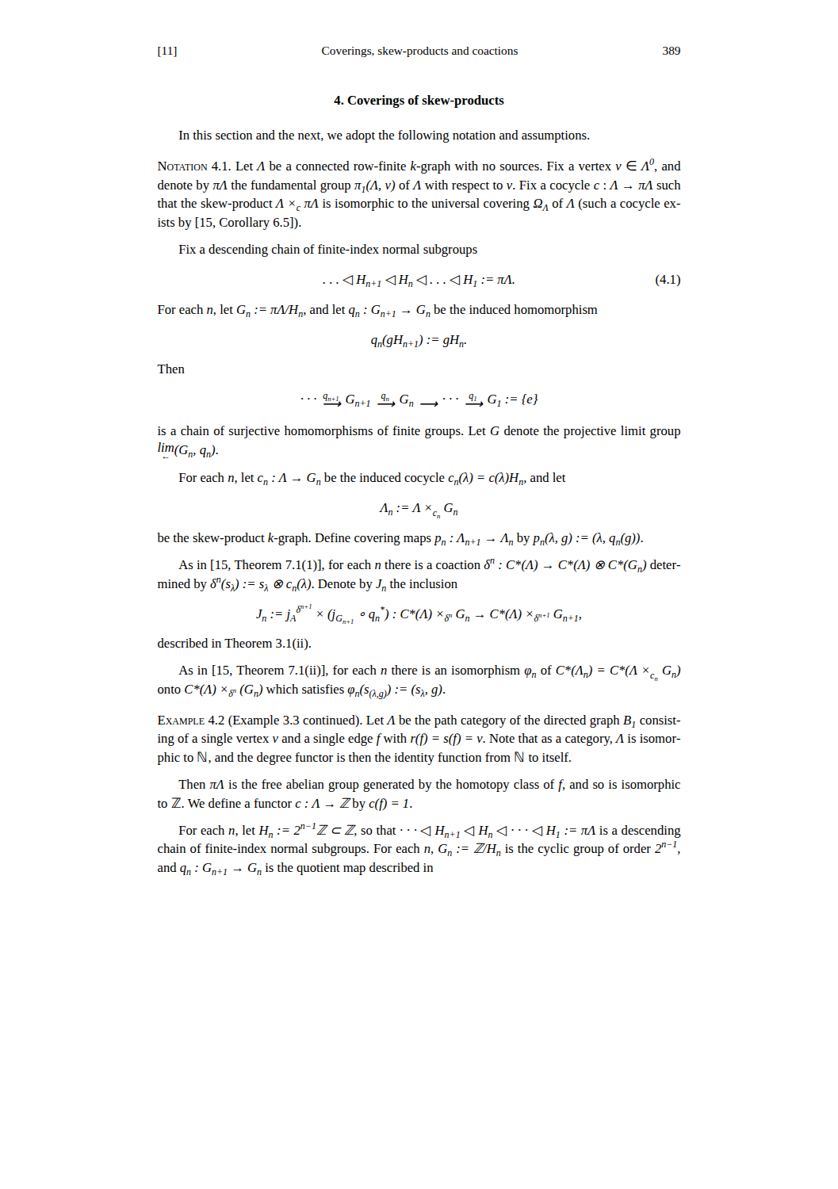[11]
Coverings, skew-products and coactions
389
4. Coverings of skew-products
In this section and the next, we adopt the following notation and assumptions.
Notation 4.1. Let Λ be a connected row-finite k-graph with no sources. Fix a vertex v ∈ Λ0, and denote by πΛ the fundamental group π1(Λ, v) of Λ with respect to v. Fix a cocycle c : Λ → πΛ such that the skew-product Λ ×c πΛ is isomorphic to the universal covering ΩΛ of Λ (such a cocycle exists by [15, Corollary 6.5]).
Fix a descending chain of finite-index normal subgroups
. . . ◁ Hn+1 ◁ Hn ◁ . . . ◁ H1 := πΛ. (4.1)
For each n, let Gn := πΛ/Hn, and let qn : Gn+1 → Gn be the induced homomorphism
qn(gHn+1) := gHn.
Then
· · · qn+1⟶ Gn+1 qn⟶ Gn ⟶ · · · q1⟶ G1 := {e}
is a chain of surjective homomorphisms of finite groups. Let G denote the projective limit group lim←(Gn, qn).
For each n, let cn : Λ → Gn be the induced cocycle cn(λ) = c(λ)Hn, and let
Λn := Λ ×cn Gn
be the skew-product k-graph. Define covering maps pn : Λn+1 → Λn by pn(λ, g) := (λ, qn(g)).
As in [15, Theorem 7.1(1)], for each n there is a coaction δn : C*(Λ) → C*(Λ) ⊗ C*(Gn) determined by δn(sλ) := sλ ⊗ cn(λ). Denote by Jn the inclusion
Jn := jAδn+1 × (jGn+1 ∘ qn*) : C*(Λ) ×δn Gn → C*(Λ) ×δn+1 Gn+1,
described in Theorem 3.1(ii).
As in [15, Theorem 7.1(ii)], for each n there is an isomorphism φn of C*(Λn) = C*(Λ ×cn Gn) onto C*(Λ) ×δn (Gn) which satisfies φn(s(λ,g)) := (sλ, g).
Example 4.2 (Example 3.3 continued). Let Λ be the path category of the directed graph B1 consisting of a single vertex v and a single edge f with r(f) = s(f) = v. Note that as a category, Λ is isomorphic to ℕ, and the degree functor is then the identity function from ℕ to itself.
Then πΛ is the free abelian group generated by the homotopy class of f, and so is isomorphic to ℤ. We define a functor c : Λ → ℤ by c(f) = 1.
For each n, let Hn := 2n−1ℤ ⊂ ℤ, so that · · · ◁ Hn+1 ◁ Hn ◁ · · · ◁ H1 := πΛ is a descending chain of finite-index normal subgroups. For each n, Gn := ℤ/Hn is the cyclic group of order 2n−1, and qn : Gn+1 → Gn is the quotient map described in